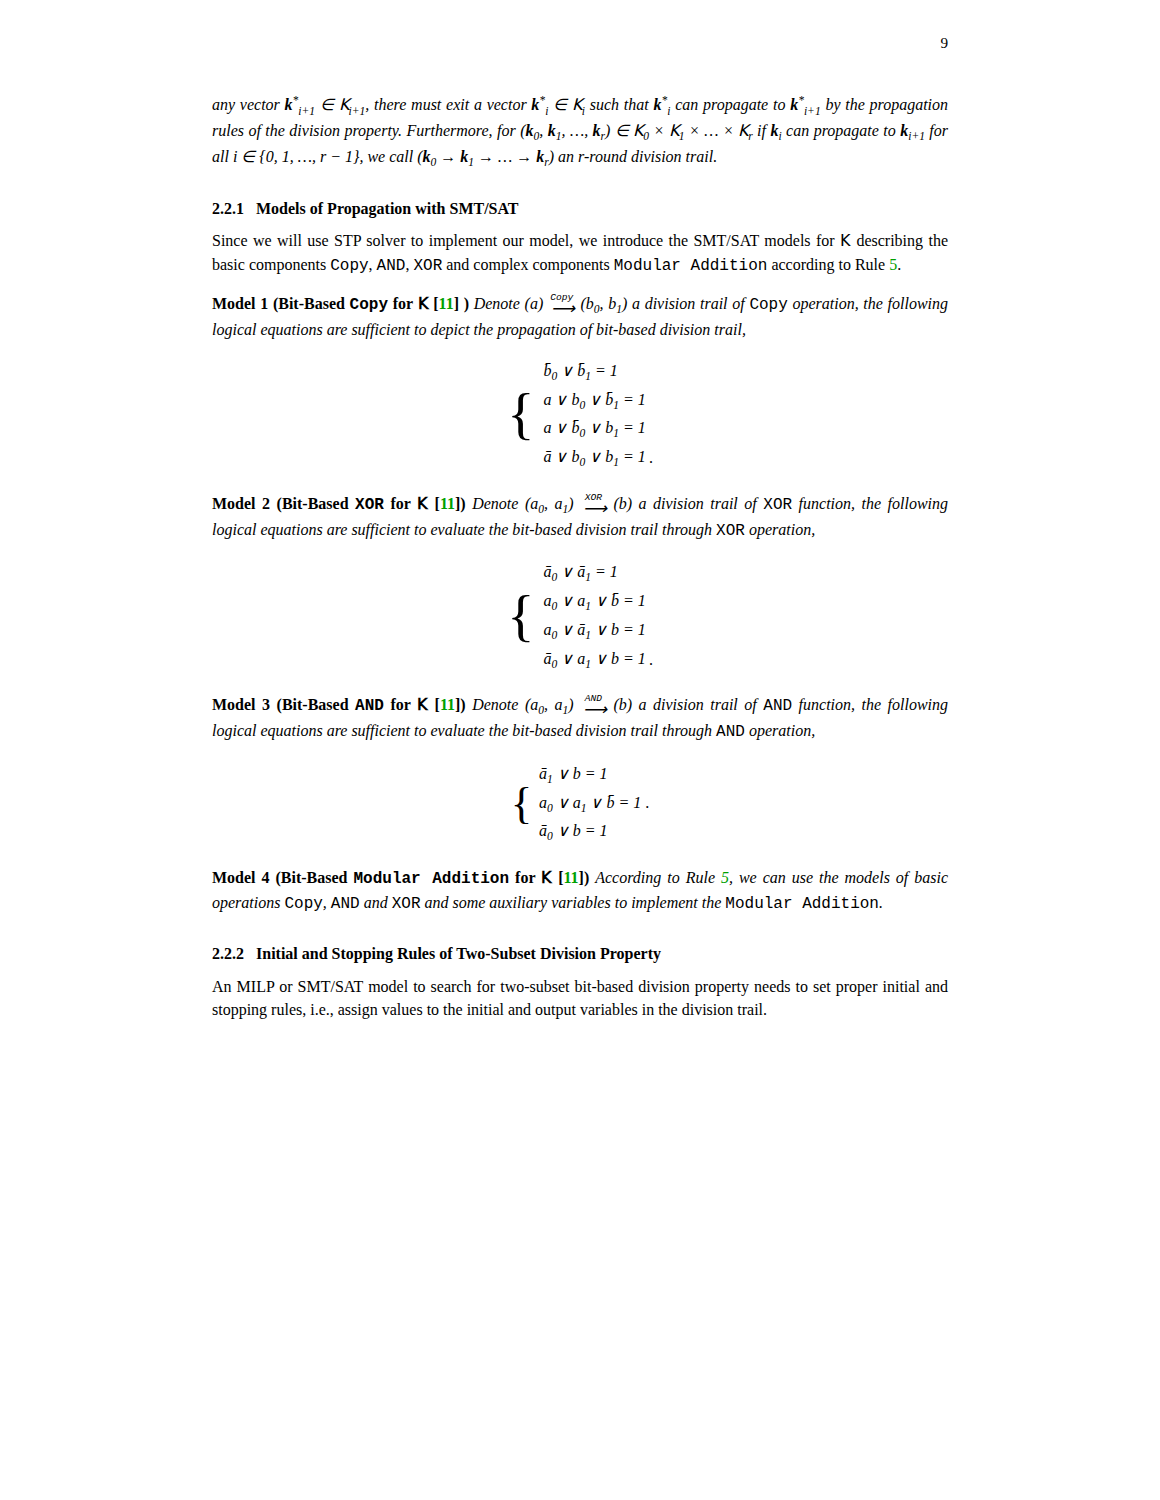9
any vector k*i+1 ∈ 𝖪i+1, there must exit a vector k*i ∈ 𝖪i such that k*i can propagate to k*i+1 by the propagation rules of the division property. Furthermore, for (k0, k1, …, kr) ∈ 𝖪0 × 𝖪1 × … × 𝖪r if ki can propagate to ki+1 for all i ∈ {0, 1, …, r − 1}, we call (k0 → k1 → … → kr) an r-round division trail.
2.2.1 Models of Propagation with SMT/SAT
Since we will use STP solver to implement our model, we introduce the SMT/SAT models for 𝖪 describing the basic components Copy, AND, XOR and complex components Modular Addition according to Rule 5.
Model 1 (Bit-Based Copy for 𝖪 [11] ) Denote (a) Copy⟶ (b0, b1) a division trail of Copy operation, the following logical equations are sufficient to depict the propagation of bit-based division trail,
{
b̄0 ∨ b̄1 = 1
a ∨ b0 ∨ b̄1 = 1
a ∨ b̄0 ∨ b1 = 1
ā ∨ b0 ∨ b1 = 1
.
Model 2 (Bit-Based XOR for 𝖪 [11]) Denote (a0, a1) XOR⟶ (b) a division trail of XOR function, the following logical equations are sufficient to evaluate the bit-based division trail through XOR operation,
{
ā0 ∨ ā1 = 1
a0 ∨ a1 ∨ b̄ = 1
a0 ∨ ā1 ∨ b = 1
ā0 ∨ a1 ∨ b = 1
.
Model 3 (Bit-Based AND for 𝖪 [11]) Denote (a0, a1) AND⟶ (b) a division trail of AND function, the following logical equations are sufficient to evaluate the bit-based division trail through AND operation,
{
ā1 ∨ b = 1
a0 ∨ a1 ∨ b̄ = 1 .
ā0 ∨ b = 1
Model 4 (Bit-Based Modular Addition for 𝖪 [11]) According to Rule 5, we can use the models of basic operations Copy, AND and XOR and some auxiliary variables to implement the Modular Addition.
2.2.2 Initial and Stopping Rules of Two-Subset Division Property
An MILP or SMT/SAT model to search for two-subset bit-based division property needs to set proper initial and stopping rules, i.e., assign values to the initial and output variables in the division trail.